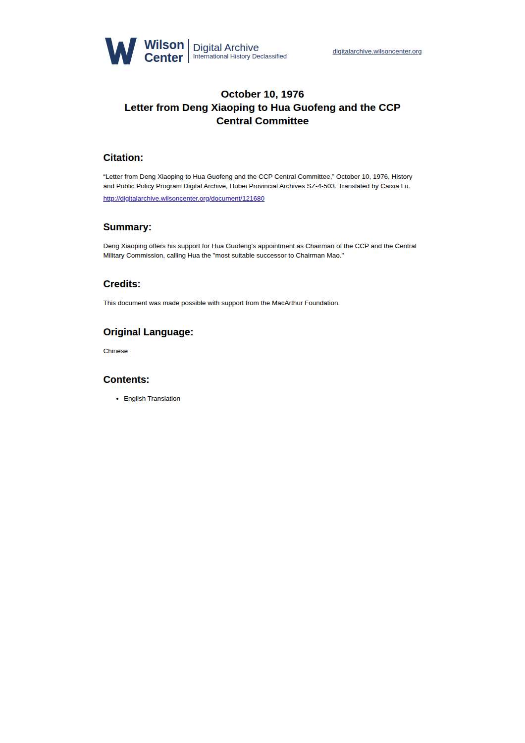Wilson
Center
Digital Archive
International History Declassified
digitalarchive.wilsoncenter.org
October 10, 1976
Letter from Deng Xiaoping to Hua Guofeng and the CCP
Central Committee
Citation:
“Letter from Deng Xiaoping to Hua Guofeng and the CCP Central Committee,” October 10, 1976, History and Public Policy Program Digital Archive, Hubei Provincial Archives SZ-4-503. Translated by Caixia Lu.
http://digitalarchive.wilsoncenter.org/document/121680
Summary:
Deng Xiaoping offers his support for Hua Guofeng's appointment as Chairman of the CCP and the Central Military Commission, calling Hua the "most suitable successor to Chairman Mao."
Credits:
This document was made possible with support from the MacArthur Foundation.
Original Language:
Chinese
Contents:
English Translation